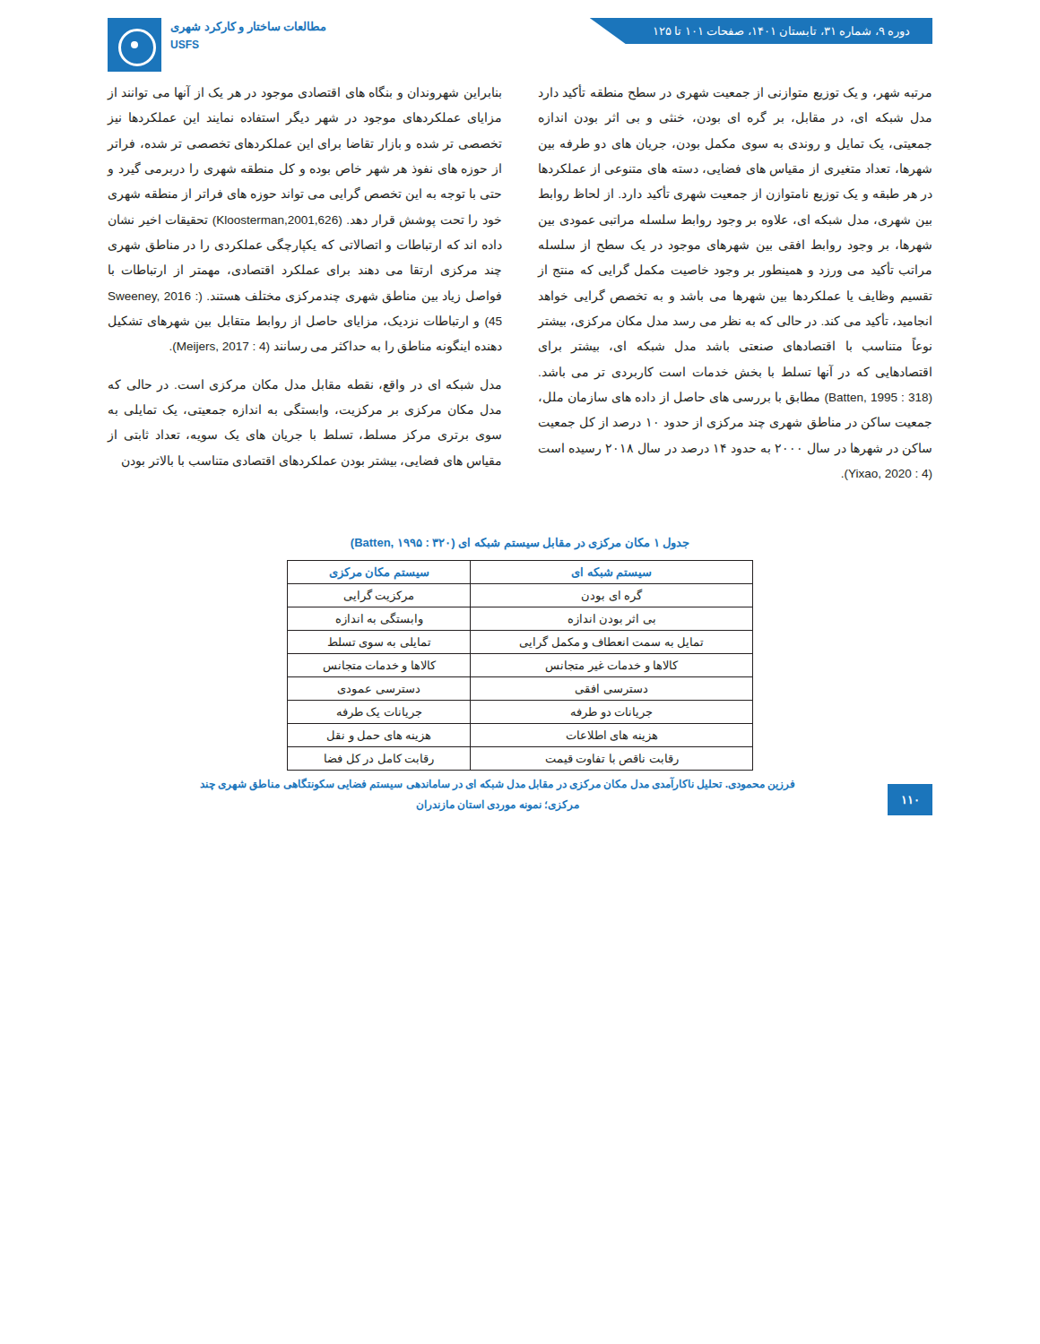دوره ۹، شماره ۳۱، تابستان ۱۴۰۱، صفحات ۱۰۱ تا ۱۲۵
مطالعات ساختار و کارکرد شهری
USFS
مرتبه شهر، و یک توزیع متوازنی از جمعیت شهری در سطح منطقه تأکید دارد مدل شبکه ای، در مقابل، بر گره ای بودن، خنثی و بی اثر بودن اندازه جمعیتی، یک تمایل و روندی به سوی مکمل بودن، جریان های دو طرفه بین شهرها، تعداد متغیری از مقیاس های فضایی، دسته های متنوعی از عملکردها در هر طبقه و یک توزیع نامتوازن از جمعیت شهری تأکید دارد. از لحاظ روابط بین شهری، مدل شبکه ای، علاوه بر وجود روابط سلسله مراتبی عمودی بین شهرها، بر وجود روابط افقی بین شهرهای موجود در یک سطح از سلسله مراتب تأکید می ورزد و همینطور بر وجود خاصیت مکمل گرایی که منتج از تقسیم وظایف یا عملکردها بین شهرها می باشد و به تخصص گرایی خواهد انجامید، تأکید می کند. در حالی که به نظر می رسد مدل مکان مرکزی، بیشتر نوعاً متناسب با اقتصادهای صنعتی باشد مدل شبکه ای، بیشتر برای اقتصادهایی که در آنها تسلط با بخش خدمات است کاربردی تر می باشد. (Batten, 1995 : 318) مطابق با بررسی های حاصل از داده های سازمان ملل، جمعیت ساکن در مناطق شهری چند مرکزی از حدود ۱۰ درصد از کل جمعیت ساکن در شهرها در سال ۲۰۰۰ به حدود ۱۴ درصد در سال ۲۰۱۸ رسیده است (Yixao, 2020 : 4).
بنابراین شهروندان و بنگاه های اقتصادی موجود در هر یک از آنها می توانند از مزایای عملکردهای موجود در شهر دیگر استفاده نمایند این عملکردها نیز تخصصی تر شده و بازار تقاضا برای این عملکردهای تخصصی تر شده، فراتر از حوزه های نفوذ هر شهر خاص بوده و کل منطقه شهری را دربرمی گیرد و حتی با توجه به این تخصص گرایی می تواند حوزه های فراتر از منطقه شهری خود را تحت پوشش قرار دهد. (Kloosterman,2001,626) تحقیقات اخیر نشان داده اند که ارتباطات و اتصالاتی که یکپارچگی عملکردی را در مناطق شهری چند مرکزی ارتقا می دهند برای عملکرد اقتصادی، مهمتر از ارتباطات با فواصل زیاد بین مناطق شهری چندمرکزی مختلف هستند. (Sweeney, 2016 : 45) و ارتباطات نزدیک، مزایای حاصل از روابط متقابل بین شهرهای تشکیل دهنده اینگونه مناطق را به حداکثر می رسانند (Meijers, 2017 : 4).
مدل شبکه ای در واقع، نقطه مقابل مدل مکان مرکزی است. در حالی که مدل مکان مرکزی بر مرکزیت، وابستگی به اندازه جمعیتی، یک تمایلی به سوی برتری مرکز مسلط، تسلط با جریان های یک سویه، تعداد ثابتی از مقیاس های فضایی، بیشتر بودن عملکردهای اقتصادی متناسب با بالاتر بودن
جدول ۱ مکان مرکزی در مقابل سیستم شبکه ای (Batten, ۱۹۹۵ : ۳۲۰)
| سیستم شبکه ای | سیستم مکان مرکزی |
| --- | --- |
| گره ای بودن | مرکزیت گرایی |
| بی اثر بودن اندازه | وابستگی به اندازه |
| تمایل به سمت انعطاف و مکمل گرایی | تمایلی به سوی تسلط |
| کالاها و خدمات غیر متجانس | کالاها و خدمات متجانس |
| دسترسی افقی | دسترسی عمودی |
| جریانات دو طرفه | جریانات یک طرفه |
| هزینه های اطلاعات | هزینه های حمل و نقل |
| رقابت ناقص با تفاوت قیمت | رقابت کامل در کل فضا |
۱۱۰
فرزین محمودی. تحلیل ناکارآمدی مدل مکان مرکزی در مقابل مدل شبکه ای در ساماندهی سیستم فضایی سکونتگاهی مناطق شهری چند
مرکزی؛ نمونه موردی استان مازندران